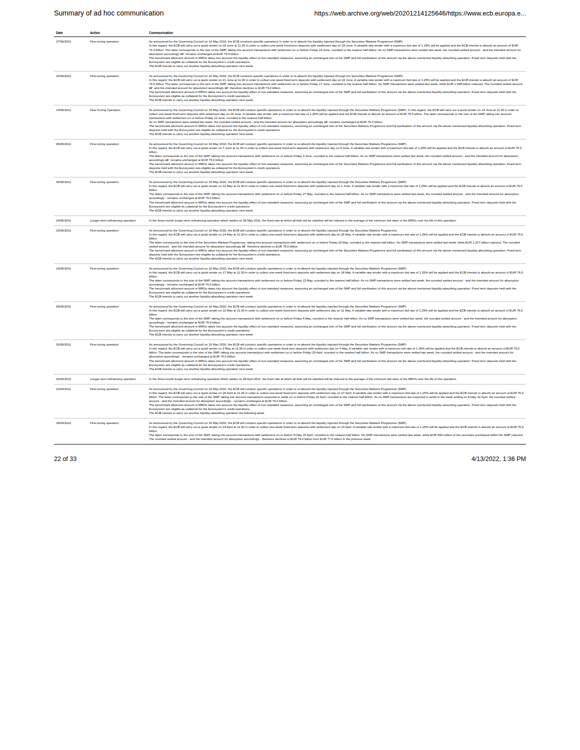Summary of ad hoc communication
https://web.archive.org/web/20201214125646/https://www.ecb.europa.e...
| Date | Action | Communication |
| --- | --- | --- |
| 27/06/2011 | Fine-tuning operation | As announced by the Governing Council on 10 May 2010, the ECB conducts specific operations in order to re-absorb the liquidity injected through the Securities Markets Programme (SMP). In this regard, the ECB will carry out a quick tender on 28 June at 11.30 in order to collect one-week fixed-term deposits with settlement day on 29 June. A variable rate tender with a maximum bid rate of 1.25% will be applied and the ECB intends to absorb an amount of EUR 74.0 billion. The latter corresponds to the size of the SMP, taking into account transactions with settlement on or before Friday 24 June, rounded to the nearest half billion. As no SMP transactions were settled last week, the rounded settled amount - and the intended amount for absorption accordingly â€“ remains unchanged at EUR 74.0 billion. The benchmark allotment amount in MROs takes into account the liquidity effect of non-standard measures, assuming an unchanged size of the SMP and full sterilisation of this amount via the above mentioned liquidity-absorbing operation. Fixed term deposits held with the Eurosystem are eligible as collateral for the Eurosystem's credit operations. The ECB intends to carry out another liquidity-absorbing operation next week. |
| 20/06/2011 | Fine-tuning operation | As announced by the Governing Council on 10 May 2010, the ECB conducts specific operations in order to re-absorb the liquidity injected through the Securities Markets Programme (SMP). In this regard, the ECB will carry out a quick tender on 21 June at 11.30 in order to collect one-week fixed-term deposits with settlement day on 22 June. A variable rate tender with a maximum bid rate of 1.25% will be applied and the ECB intends to absorb an amount of EUR 74.0 billion. The latter corresponds to the size of the SMP, taking into account transactions with settlement on or before Friday 17 June, rounded to the nearest half billion. No SMP transactions were settled last week, while EUR 1.008 billion matured. The rounded settled amount â€“ and the intended amount for absorption accordingly â€“ therefore declines to EUR 74.0 billion. The benchmark allotment amount in MROs takes into account the liquidity effect of non-standard measures, assuming an unchanged size of the SMP and full sterilisation of this amount via the above mentioned liquidity-absorbing operation. Fixed term deposits held with the Eurosystem are eligible as collateral for the Eurosystem's credit operations. The ECB intends to carry out another liquidity-absorbing operation next week. |
| 13/06/2011 | Fine-Tuning Operation | As announced by the Governing Council on 10 May 2010, the ECB will conduct specific operations in order to re-absorb the liquidity injected through the Securities Markets Programme (SMP). In this regard, the ECB will carry out a quick tender on 14 June at 11.30 in order to collect one-week fixed-term deposits with settlement day on 15 June. A variable rate tender with a maximum bid rate of 1.25% will be applied and the ECB intends to absorb an amount of EUR 75.0 billion. The latter corresponds to the size of the SMP, taking into account transactions with settlement on or before Friday 10 June, rounded to the nearest half billion. As no SMP transactions were settled last week, the rounded settled amount - and the intended amount for absorption accordingly â€“ remains unchanged at EUR 75.0 billion. The benchmark allotment amount in MROs takes into account the liquidity effect of non-standard measures, assuming an unchanged size of the Securities Markets Programme and full sterilisation of this amount via the above mentioned liquidity-absorbing operation. Fixed term deposits held with the Eurosystem are eligible as collateral for the Eurosystem's credit operations. The ECB intends to carry out another liquidity-absorbing operation next week. |
| 06/06/2011 | Fine-tuning operation | As announced by the Governing Council on 10 May 2010, the ECB will conduct specific operations in order to re-absorb the liquidity injected through the Securities Markets Programme (SMP). In this regard, the ECB will carry out a quick tender on 7 June at 11.30 in order to collect one-week fixed-term deposits with settlement day on 8 June. A variable rate tender with a maximum bid rate of 1.25% will be applied and the ECB intends to absorb an amount of EUR 75.0 billion. The latter corresponds to the size of the SMP, taking into account transactions with settlement on or before Friday 3 June, rounded to the nearest half billion. As no SMP transactions were settled last week, the rounded settled amount - and the intended amount for absorption accordingly â€“ remains unchanged at EUR 75.0 billion. The benchmark allotment amount in MROs takes into account the liquidity effect of non-standard measures, assuming an unchanged size of the Securities Markets Programme and full sterilisation of this amount via the above mentioned liquidity-absorbing operation. Fixed term deposits held with the Eurosystem are eligible as collateral for the Eurosystem's credit operations. The ECB intends to carry out another liquidity-absorbing operation next week. |
| 30/05/2011 | Fine-tuning operation | As announced by the Governing Council on 10 May 2010, the ECB will conduct specific operations in order to re-absorb the liquidity injected through the Securities Markets Programme (SMP). In this regard, the ECB will carry out a quick tender on 31 May at 11.30 in order to collect one-week fixed-term deposits with settlement day on 1 June. A variable rate tender with a maximum bid rate of 1.25% will be applied and the ECB intends to absorb an amount of EUR 75.0 billion. The latter corresponds to the size of the SMP, taking into account transactions with settlement on or before Friday 27 May, rounded to the nearest half billion. As no SMP transactions were settled last week, the rounded settled amount - and the intended amount for absorption accordingly - remains unchanged at EUR 75.0 billion. The benchmark allotment amount in MROs takes into account the liquidity effect of non-standard measures, assuming an unchanged size of the SMP and full sterilisation of this amount via the above mentioned liquidity-absorbing operation. Fixed term deposits held with the Eurosystem are eligible as collateral for the Eurosystem's credit operations. The ECB intends to carry out another liquidity-absorbing operation next week. |
| 24/05/2011 | Longer-term refinancing operation | In the three-month longer-term refinancing operation which settles on 26 May 2011, the fixed rate at which all bids will be satisfied will be indexed to the average of the minimum bid rates of the MROs over the life of this operation. |
| 23/05/2011 | Fine-tuning operation | As announced by the Governing Council on 10 May 2010, the ECB will conduct specific operations in order to re-absorb the liquidity injected through the Securities Markets Programme. In this regard, the ECB will carry out a quick tender on 24 May at 11.30 in order to collect one-week fixed-term deposits with settlement day on 25 May. A variable rate tender with a maximum bid rate of 1.25% will be applied and the ECB intends to absorb an amount of EUR 75.0 billion. The latter corresponds to the size of the Securities Markets Programme, taking into account transactions with settlement on or before Friday 20 May, rounded to the nearest half billion. No SMP transactions were settled last week, while EUR 1.227 billion matured. The rounded settled amount - and the intended amount for absorption accordingly â€“ therefore declines to EUR 75.0 billion. The benchmark allotment amount in MROs takes into account the liquidity effect of non-standard measures, assuming an unchanged size of the Securities Markets Programme and full sterilisation of this amount via the above mentioned liquidity-absorbing operation. Fixed term deposits held with the Eurosystem are eligible as collateral for the Eurosystem's credit operations. The ECB intends to carry out another liquidity-absorbing operation next week. |
| 16/05/2011 | Fine-tuning operation | As announced by the Governing Council on 10 May 2010, the ECB will conduct specific operations in order to re-absorb the liquidity injected through the Securities Markets Programme (SMP). In this regard, the ECB will carry out a quick tender on 17 May at 11.30 in order to collect one-week fixed-term deposits with settlement day on 18 May. A variable rate tender with a maximum bid rate of 1.25% will be applied and the ECB intends to absorb an amount of EUR 76.0 billion. The latter corresponds to the size of the SMP, taking into account transactions with settlement on or before Friday 13 May, rounded to the nearest half billion. As no SMP transactions were settled last week, the rounded settled amount - and the intended amount for absorption accordingly - remains unchanged at EUR 76.0 billion. The benchmark allotment amount in MROs takes into account the liquidity effect of non-standard measures, assuming an unchanged size of the SMP and full sterilisation of this amount via the above mentioned liquidity-absorbing operation. Fixed term deposits held with the Eurosystem are eligible as collateral for the Eurosystem's credit operations. The ECB intends to carry out another liquidity-absorbing operation next week. |
| 09/05/2011 | Fine-tuning operation | As announced by the Governing Council on 10 May 2010, the ECB will conduct specific operations in order to re-absorb the liquidity injected through the Securities Markets Programme (SMP). In this regard, the ECB will carry out a quick tender on 10 May at 11.30 in order to collect one-week fixed-term deposits with settlement day on 11 May. A variable rate tender with a maximum bid rate of 1.25% will be applied and the ECB intends to absorb an amount of EUR 76.0 billion. The latter corresponds to the size of the SMP, taking into account transactions with settlement on or before Friday 6 May, rounded to the nearest half billion. As no SMP transactions were settled last week, the rounded settled amount - and the intended amount for absorption accordingly - remains unchanged at EUR 76.0 billion. The benchmark allotment amount in MROs takes into account the liquidity effect of non-standard measures, assuming an unchanged size of the SMP and full sterilisation of this amount via the above mentioned liquidity-absorbing operation. Fixed term deposits held with the Eurosystem are eligible as collateral for the Eurosystem's credit operations. The ECB intends to carry out another liquidity-absorbing operation next week. |
| 02/05/2011 | Fine-tuning operation | As announced by the Governing Council on 10 May 2010, the ECB will conduct specific operations in order to re-absorb the liquidity injected through the Securities Markets Programme (SMP). In this regard, the ECB will carry out a quick tender on 3 May at 11.30 in order to collect one-week fixed-term deposits with settlement day on 4 May. A variable rate tender with a maximum bid rate of 1.25% will be applied and the ECB intends to absorb an amount of EUR 76.0 billion. The latter corresponds to the size of the SMP, taking into account transactions with settlement on or before Friday 29 April, rounded to the nearest half billion. As no SMP transactions were settled last week, the rounded settled amount - and the intended amount for absorption accordingly - remains unchanged at EUR 76.0 billion. The benchmark allotment amount in MROs takes into account the liquidity effect of non-standard measures, assuming an unchanged size of the SMP and full sterilisation of this amount via the above mentioned liquidity-absorbing operation. Fixed term deposits held with the Eurosystem are eligible as collateral for the Eurosystem's credit operations. The ECB intends to carry out another liquidity-absorbing operation next week. |
| 26/04/2011 | Longer-term refinancing operation | In the three-month longer-term refinancing operation which settles on 28 April 2011, the fixed rate at which all bids will be satisfied will be indexed to the average of the minimum bid rates of the MROs over the life of this operation. |
| 21/04/2011 | Fine-tuning operation | As announced by the Governing Council on 10 May 2010, the ECB will conduct specific operations in order to re-absorb the liquidity injected through the Securities Markets Programme (SMP). In this regard, the ECB will carry out a quick tender on 26 April at 11.30 in order to collect one-week fixed-term deposits with settlement day on 27 April. A variable rate tender with a maximum bid rate of 1.25% will be applied and the ECB intends to absorb an amount of EUR 76.0 billion. The latter corresponds to the size of the SMP, taking into account transactions expected to settle on or before Friday 22 April, rounded to the nearest half billion. As no SMP transactions are expected to settle in the week ending on Friday 22 April, the rounded settled amount - and the intended amount for absorption accordingly - remains unchanged at EUR 76.0 billion. The benchmark allotment amount in MROs takes into account the liquidity effect of non-standard measures, assuming an unchanged size of the SMP and full sterilisation of this amount via the above mentioned liquidity-absorbing operation. Fixed term deposits held with the Eurosystem are eligible as collateral for the Eurosystem's credit operations. The ECB intends to carry out another liquidity-absorbing operation the following week. |
| 18/04/2011 | Fine-tuning operation | As announced by the Governing Council on 10 May 2010, the ECB will conduct specific operations in order to re-absorb the liquidity injected through the Securities Markets Programme (SMP). In this regard, the ECB will carry out a quick tender on 19 April at 11.30 in order to collect one-week fixed-term deposits with settlement day on 20 April. A variable rate tender with a maximum bid rate of 1.25% will be applied and the ECB intends to absorb an amount of EUR 76.0 billion. The latter corresponds to the size of the SMP, taking into account transactions with settlement on or before Friday 15 April, rounded to the nearest half billion. No SMP transactions were settled last week, while EUR 830 million of the securities purchased within the SMP matured. The rounded settled amount - and the intended amount for absorption accordingly - therefore declines to EUR 76.0 billion from EUR 77.0 billion in the previous week. |
22 of 33
4/13/2022, 1:36 PM